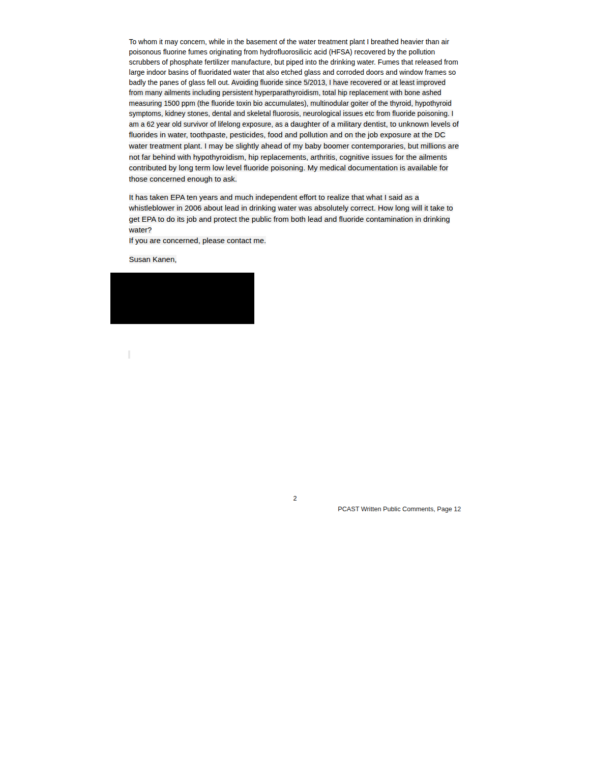To whom it may concern, while in the basement of the water treatment plant I breathed heavier than air poisonous fluorine fumes originating from hydrofluorosilicic acid (HFSA) recovered by the pollution scrubbers of phosphate fertilizer manufacture, but piped into the drinking water. Fumes that released from large indoor basins of fluoridated water that also etched glass and corroded doors and window frames so badly the panes of glass fell out. Avoiding fluoride since 5/2013, I have recovered or at least improved from many ailments including persistent hyperparathyroidism, total hip replacement with bone ashed measuring 1500 ppm (the fluoride toxin bio accumulates), multinodular goiter of the thyroid, hypothyroid symptoms, kidney stones, dental and skeletal fluorosis, neurological issues etc from fluoride poisoning. I am a 62 year old survivor of lifelong exposure, as a daughter of a military dentist, to unknown levels of fluorides in water, toothpaste, pesticides, food and pollution and on the job exposure at the DC water treatment plant. I may be slightly ahead of my baby boomer contemporaries, but millions are not far behind with hypothyroidism, hip replacements, arthritis, cognitive issues for the ailments contributed by long term low level fluoride poisoning. My medical documentation is available for those concerned enough to ask.
It has taken EPA ten years and much independent effort to realize that what I said as a whistleblower in 2006 about lead in drinking water was absolutely correct. How long will it take to get EPA to do its job and protect the public from both lead and fluoride contamination in drinking water?
If you are concerned, please contact me.
Susan Kanen,
2
PCAST Written Public Comments, Page 12